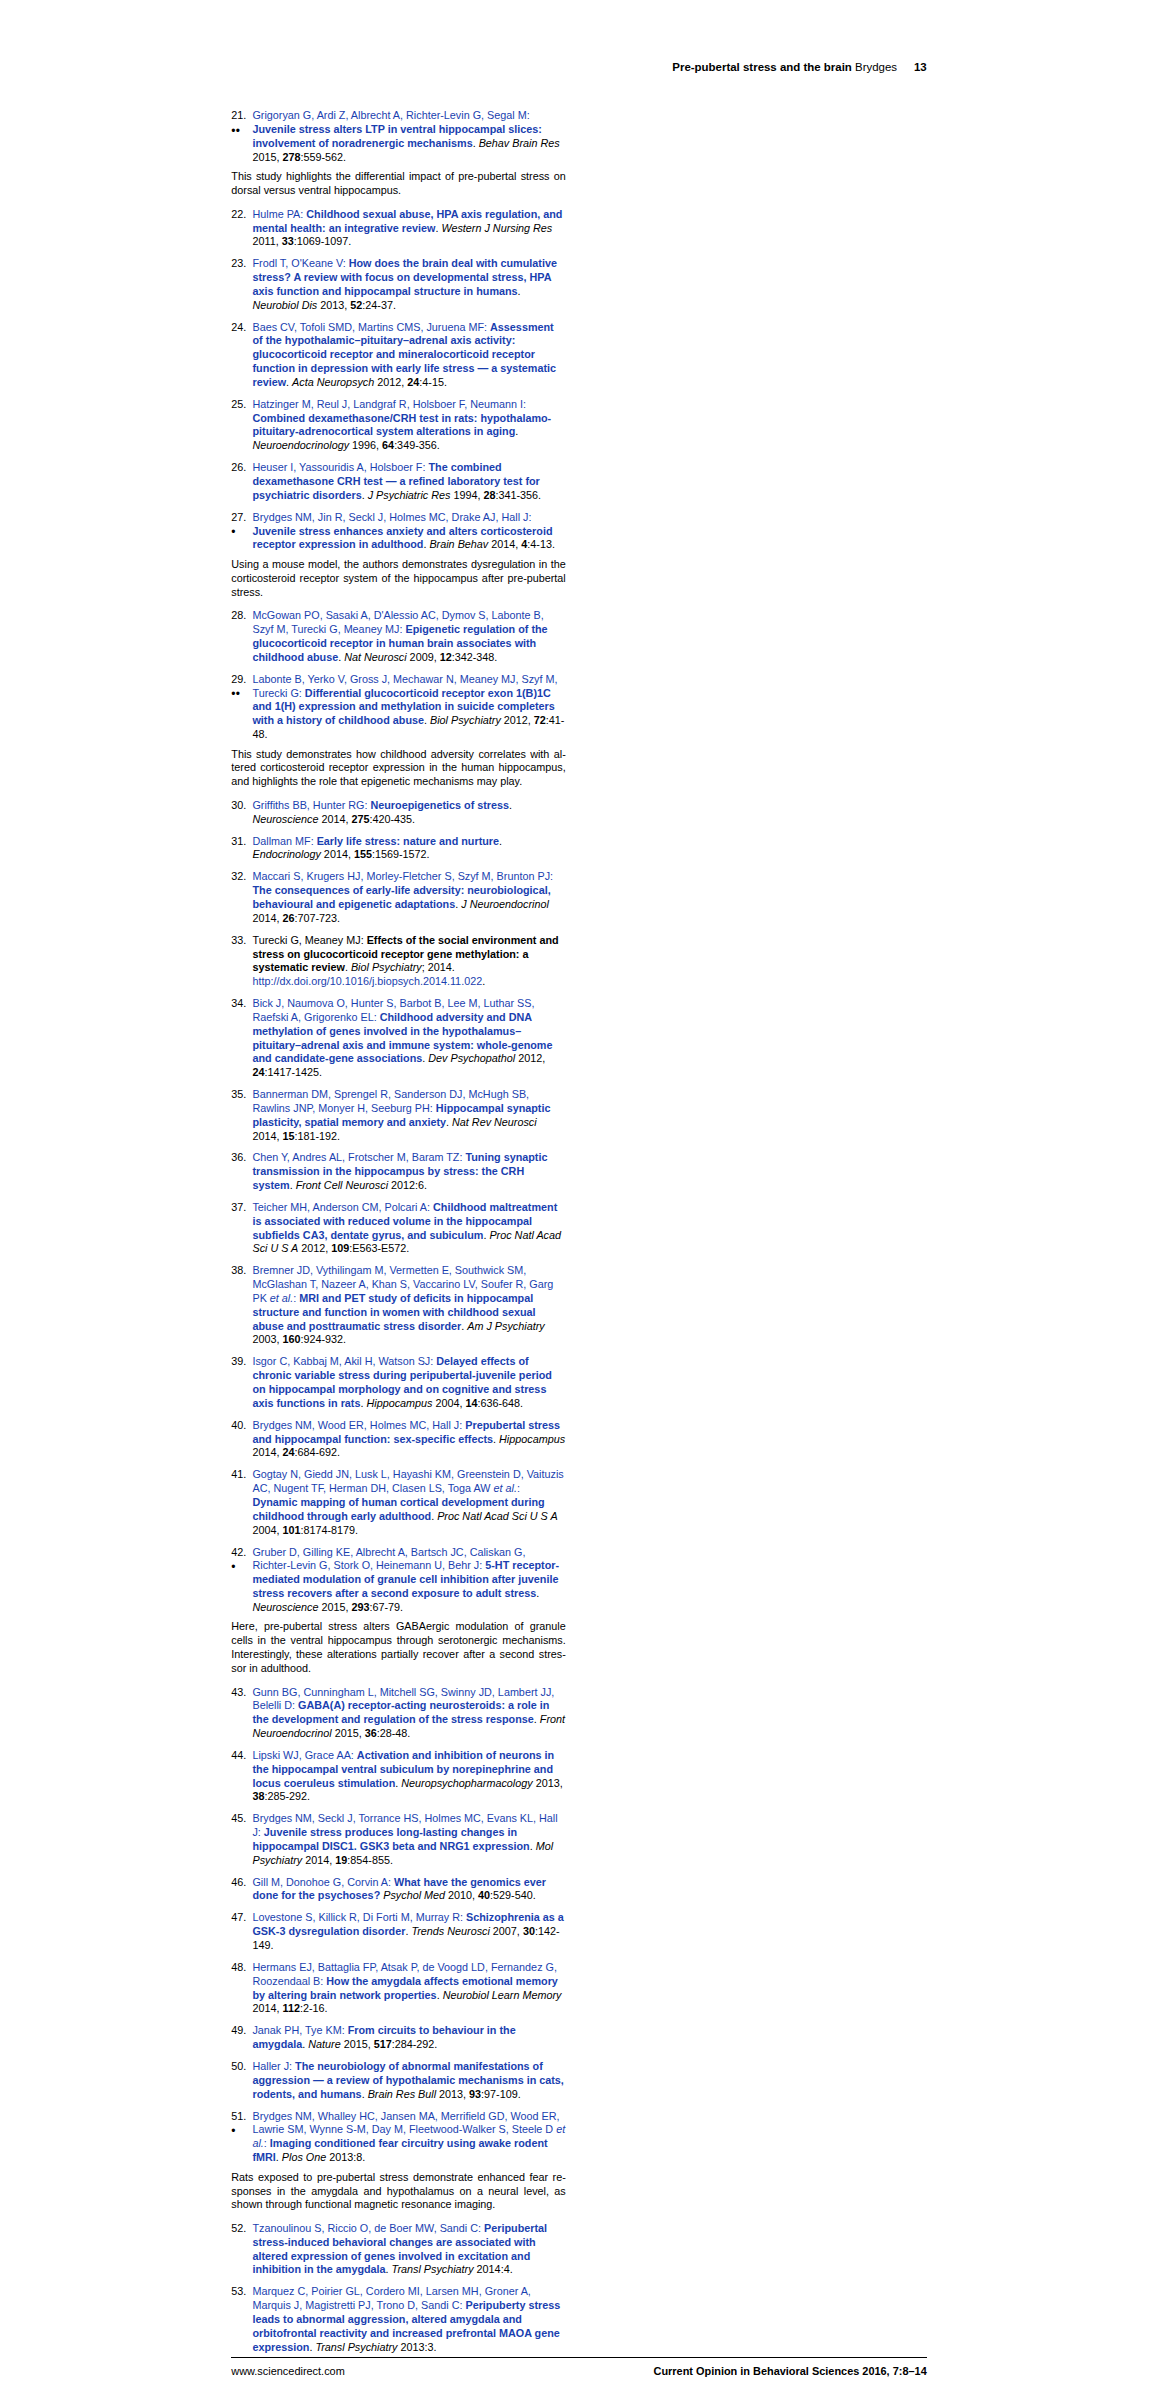Pre-pubertal stress and the brain Brydges 13
21. •• Grigoryan G, Ardi Z, Albrecht A, Richter-Levin G, Segal M: Juvenile stress alters LTP in ventral hippocampal slices: involvement of noradrenergic mechanisms. Behav Brain Res 2015, 278:559-562.
This study highlights the differential impact of pre-pubertal stress on dorsal versus ventral hippocampus.
22. Hulme PA: Childhood sexual abuse, HPA axis regulation, and mental health: an integrative review. Western J Nursing Res 2011, 33:1069-1097.
23. Frodl T, O'Keane V: How does the brain deal with cumulative stress? A review with focus on developmental stress, HPA axis function and hippocampal structure in humans. Neurobiol Dis 2013, 52:24-37.
24. Baes CV, Tofoli SMD, Martins CMS, Juruena MF: Assessment of the hypothalamic–pituitary–adrenal axis activity: glucocorticoid receptor and mineralocorticoid receptor function in depression with early life stress — a systematic review. Acta Neuropsych 2012, 24:4-15.
25. Hatzinger M, Reul J, Landgraf R, Holsboer F, Neumann I: Combined dexamethasone/CRH test in rats: hypothalamo-pituitary-adrenocortical system alterations in aging. Neuroendocrinology 1996, 64:349-356.
26. Heuser I, Yassouridis A, Holsboer F: The combined dexamethasone CRH test — a refined laboratory test for psychiatric disorders. J Psychiatric Res 1994, 28:341-356.
27. • Brydges NM, Jin R, Seckl J, Holmes MC, Drake AJ, Hall J: Juvenile stress enhances anxiety and alters corticosteroid receptor expression in adulthood. Brain Behav 2014, 4:4-13.
Using a mouse model, the authors demonstrates dysregulation in the corticosteroid receptor system of the hippocampus after pre-pubertal stress.
28. McGowan PO, Sasaki A, D'Alessio AC, Dymov S, Labonte B, Szyf M, Turecki G, Meaney MJ: Epigenetic regulation of the glucocorticoid receptor in human brain associates with childhood abuse. Nat Neurosci 2009, 12:342-348.
29. •• Labonte B, Yerko V, Gross J, Mechawar N, Meaney MJ, Szyf M, Turecki G: Differential glucocorticoid receptor exon 1(B)1C and 1(H) expression and methylation in suicide completers with a history of childhood abuse. Biol Psychiatry 2012, 72:41-48.
This study demonstrates how childhood adversity correlates with altered corticosteroid receptor expression in the human hippocampus, and highlights the role that epigenetic mechanisms may play.
30. Griffiths BB, Hunter RG: Neuroepigenetics of stress. Neuroscience 2014, 275:420-435.
31. Dallman MF: Early life stress: nature and nurture. Endocrinology 2014, 155:1569-1572.
32. Maccari S, Krugers HJ, Morley-Fletcher S, Szyf M, Brunton PJ: The consequences of early-life adversity: neurobiological, behavioural and epigenetic adaptations. J Neuroendocrinol 2014, 26:707-723.
33. Turecki G, Meaney MJ: Effects of the social environment and stress on glucocorticoid receptor gene methylation: a systematic review. Biol Psychiatry; 2014. http://dx.doi.org/10.1016/j.biopsych.2014.11.022.
34. Bick J, Naumova O, Hunter S, Barbot B, Lee M, Luthar SS, Raefski A, Grigorenko EL: Childhood adversity and DNA methylation of genes involved in the hypothalamus–pituitary–adrenal axis and immune system: whole-genome and candidate-gene associations. Dev Psychopathol 2012, 24:1417-1425.
35. Bannerman DM, Sprengel R, Sanderson DJ, McHugh SB, Rawlins JNP, Monyer H, Seeburg PH: Hippocampal synaptic plasticity, spatial memory and anxiety. Nat Rev Neurosci 2014, 15:181-192.
36. Chen Y, Andres AL, Frotscher M, Baram TZ: Tuning synaptic transmission in the hippocampus by stress: the CRH system. Front Cell Neurosci 2012:6.
37. Teicher MH, Anderson CM, Polcari A: Childhood maltreatment is associated with reduced volume in the hippocampal subfields CA3, dentate gyrus, and subiculum. Proc Natl Acad Sci U S A 2012, 109:E563-E572.
38. Bremner JD, Vythilingam M, Vermetten E, Southwick SM, McGlashan T, Nazeer A, Khan S, Vaccarino LV, Soufer R, Garg PK et al.: MRI and PET study of deficits in hippocampal structure and function in women with childhood sexual abuse and posttraumatic stress disorder. Am J Psychiatry 2003, 160:924-932.
39. Isgor C, Kabbaj M, Akil H, Watson SJ: Delayed effects of chronic variable stress during peripubertal-juvenile period on hippocampal morphology and on cognitive and stress axis functions in rats. Hippocampus 2004, 14:636-648.
40. Brydges NM, Wood ER, Holmes MC, Hall J: Prepubertal stress and hippocampal function: sex-specific effects. Hippocampus 2014, 24:684-692.
41. Gogtay N, Giedd JN, Lusk L, Hayashi KM, Greenstein D, Vaituzis AC, Nugent TF, Herman DH, Clasen LS, Toga AW et al.: Dynamic mapping of human cortical development during childhood through early adulthood. Proc Natl Acad Sci U S A 2004, 101:8174-8179.
42. • Gruber D, Gilling KE, Albrecht A, Bartsch JC, Caliskan G, Richter-Levin G, Stork O, Heinemann U, Behr J: 5-HT receptor-mediated modulation of granule cell inhibition after juvenile stress recovers after a second exposure to adult stress. Neuroscience 2015, 293:67-79.
Here, pre-pubertal stress alters GABAergic modulation of granule cells in the ventral hippocampus through serotonergic mechanisms. Interestingly, these alterations partially recover after a second stressor in adulthood.
43. Gunn BG, Cunningham L, Mitchell SG, Swinny JD, Lambert JJ, Belelli D: GABA(A) receptor-acting neurosteroids: a role in the development and regulation of the stress response. Front Neuroendocrinol 2015, 36:28-48.
44. Lipski WJ, Grace AA: Activation and inhibition of neurons in the hippocampal ventral subiculum by norepinephrine and locus coeruleus stimulation. Neuropsychopharmacology 2013, 38:285-292.
45. Brydges NM, Seckl J, Torrance HS, Holmes MC, Evans KL, Hall J: Juvenile stress produces long-lasting changes in hippocampal DISC1. GSK3 beta and NRG1 expression. Mol Psychiatry 2014, 19:854-855.
46. Gill M, Donohoe G, Corvin A: What have the genomics ever done for the psychoses? Psychol Med 2010, 40:529-540.
47. Lovestone S, Killick R, Di Forti M, Murray R: Schizophrenia as a GSK-3 dysregulation disorder. Trends Neurosci 2007, 30:142-149.
48. Hermans EJ, Battaglia FP, Atsak P, de Voogd LD, Fernandez G, Roozendaal B: How the amygdala affects emotional memory by altering brain network properties. Neurobiol Learn Memory 2014, 112:2-16.
49. Janak PH, Tye KM: From circuits to behaviour in the amygdala. Nature 2015, 517:284-292.
50. Haller J: The neurobiology of abnormal manifestations of aggression — a review of hypothalamic mechanisms in cats, rodents, and humans. Brain Res Bull 2013, 93:97-109.
51. • Brydges NM, Whalley HC, Jansen MA, Merrifield GD, Wood ER, Lawrie SM, Wynne S-M, Day M, Fleetwood-Walker S, Steele D et al.: Imaging conditioned fear circuitry using awake rodent fMRI. Plos One 2013:8.
Rats exposed to pre-pubertal stress demonstrate enhanced fear responses in the amygdala and hypothalamus on a neural level, as shown through functional magnetic resonance imaging.
52. Tzanoulinou S, Riccio O, de Boer MW, Sandi C: Peripubertal stress-induced behavioral changes are associated with altered expression of genes involved in excitation and inhibition in the amygdala. Transl Psychiatry 2014:4.
53. Marquez C, Poirier GL, Cordero MI, Larsen MH, Groner A, Marquis J, Magistretti PJ, Trono D, Sandi C: Peripuberty stress leads to abnormal aggression, altered amygdala and orbitofrontal reactivity and increased prefrontal MAOA gene expression. Transl Psychiatry 2013:3.
www.sciencedirect.com Current Opinion in Behavioral Sciences 2016, 7:8–14